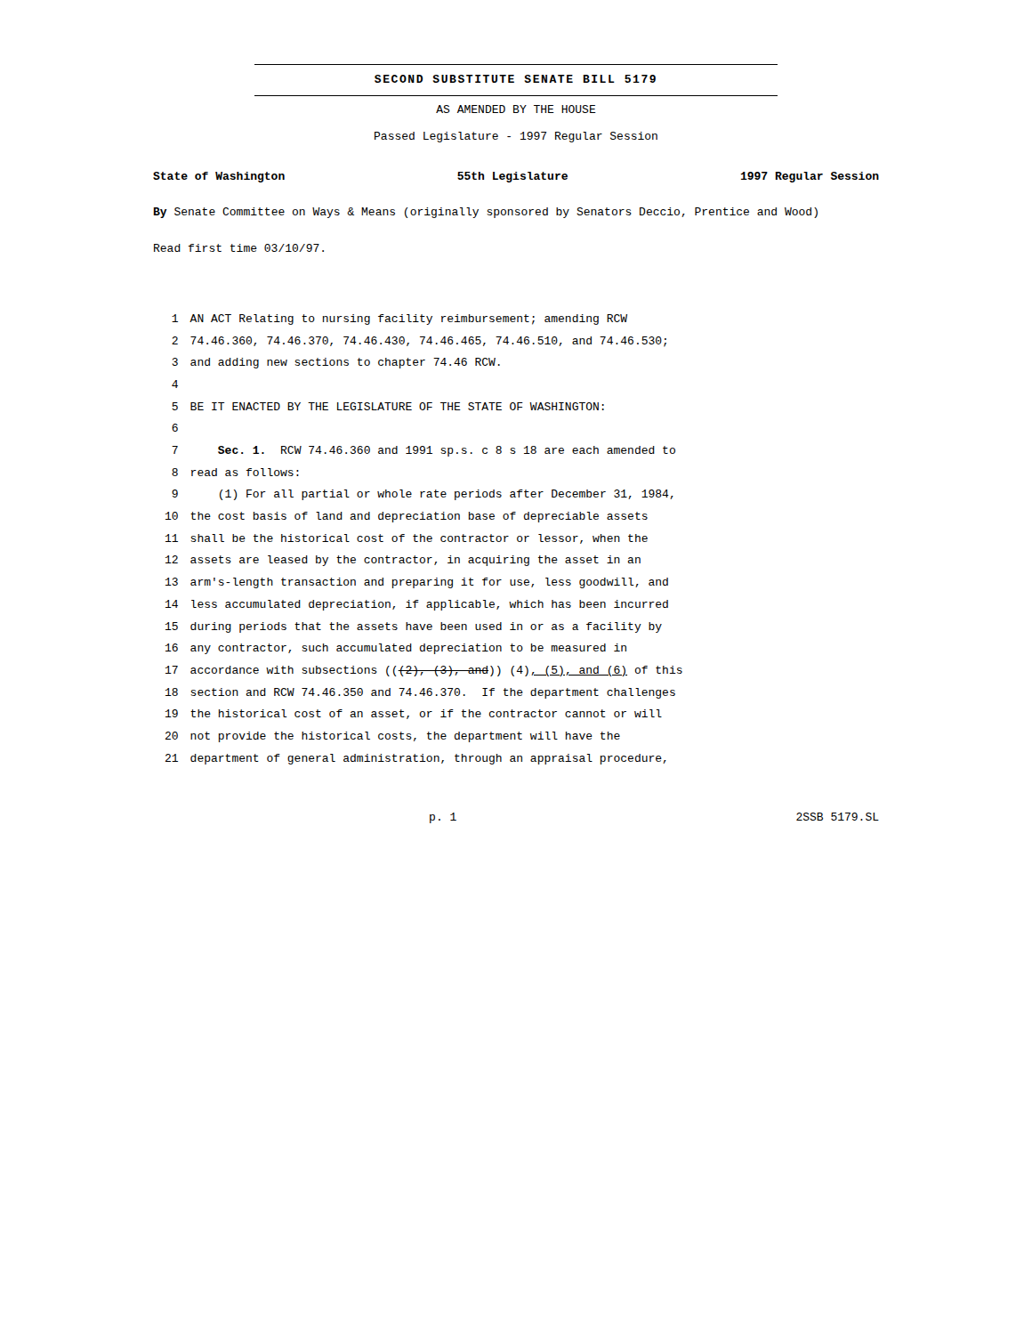SECOND SUBSTITUTE SENATE BILL 5179
AS AMENDED BY THE HOUSE
Passed Legislature - 1997 Regular Session
State of Washington 55th Legislature 1997 Regular Session
By Senate Committee on Ways & Means (originally sponsored by Senators Deccio, Prentice and Wood)
Read first time 03/10/97.
AN ACT Relating to nursing facility reimbursement; amending RCW
74.46.360, 74.46.370, 74.46.430, 74.46.465, 74.46.510, and 74.46.530;
and adding new sections to chapter 74.46 RCW.
BE IT ENACTED BY THE LEGISLATURE OF THE STATE OF WASHINGTON:
Sec. 1. RCW 74.46.360 and 1991 sp.s. c 8 s 18 are each amended to
read as follows:
(1) For all partial or whole rate periods after December 31, 1984,
the cost basis of land and depreciation base of depreciable assets
shall be the historical cost of the contractor or lessor, when the
assets are leased by the contractor, in acquiring the asset in an
arm's-length transaction and preparing it for use, less goodwill, and
less accumulated depreciation, if applicable, which has been incurred
during periods that the assets have been used in or as a facility by
any contractor, such accumulated depreciation to be measured in
accordance with subsections (((2), (3), and)) (4), (5), and (6) of this
section and RCW 74.46.350 and 74.46.370. If the department challenges
the historical cost of an asset, or if the contractor cannot or will
not provide the historical costs, the department will have the
department of general administration, through an appraisal procedure,
p. 1 2SSB 5179.SL